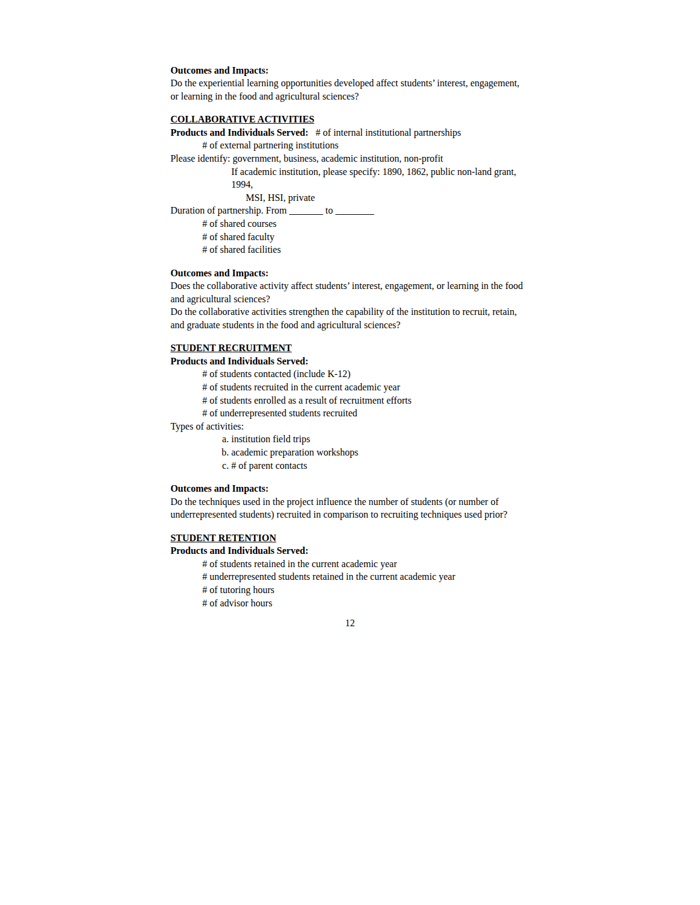Outcomes and Impacts:
Do the experiential learning opportunities developed affect students’ interest, engagement, or learning in the food and agricultural sciences?
COLLABORATIVE ACTIVITIES
Products and Individuals Served: # of internal institutional partnerships
# of external partnering institutions
Please identify: government, business, academic institution, non-profit
If academic institution, please specify: 1890, 1862, public non-land grant, 1994,
MSI, HSI, private
Duration of partnership. From _______ to ________
# of shared courses
# of shared faculty
# of shared facilities
Outcomes and Impacts:
Does the collaborative activity affect students’ interest, engagement, or learning in the food and agricultural sciences?
Do the collaborative activities strengthen the capability of the institution to recruit, retain, and graduate students in the food and agricultural sciences?
STUDENT RECRUITMENT
Products and Individuals Served:
# of students contacted (include K-12)
# of students recruited in the current academic year
# of students enrolled as a result of recruitment efforts
# of underrepresented students recruited
Types of activities:
institution field trips
academic preparation workshops
# of parent contacts
Outcomes and Impacts:
Do the techniques used in the project influence the number of students (or number of underrepresented students) recruited in comparison to recruiting techniques used prior?
STUDENT RETENTION
Products and Individuals Served:
# of students retained in the current academic year
# underrepresented students retained in the current academic year
# of tutoring hours
# of advisor hours
12